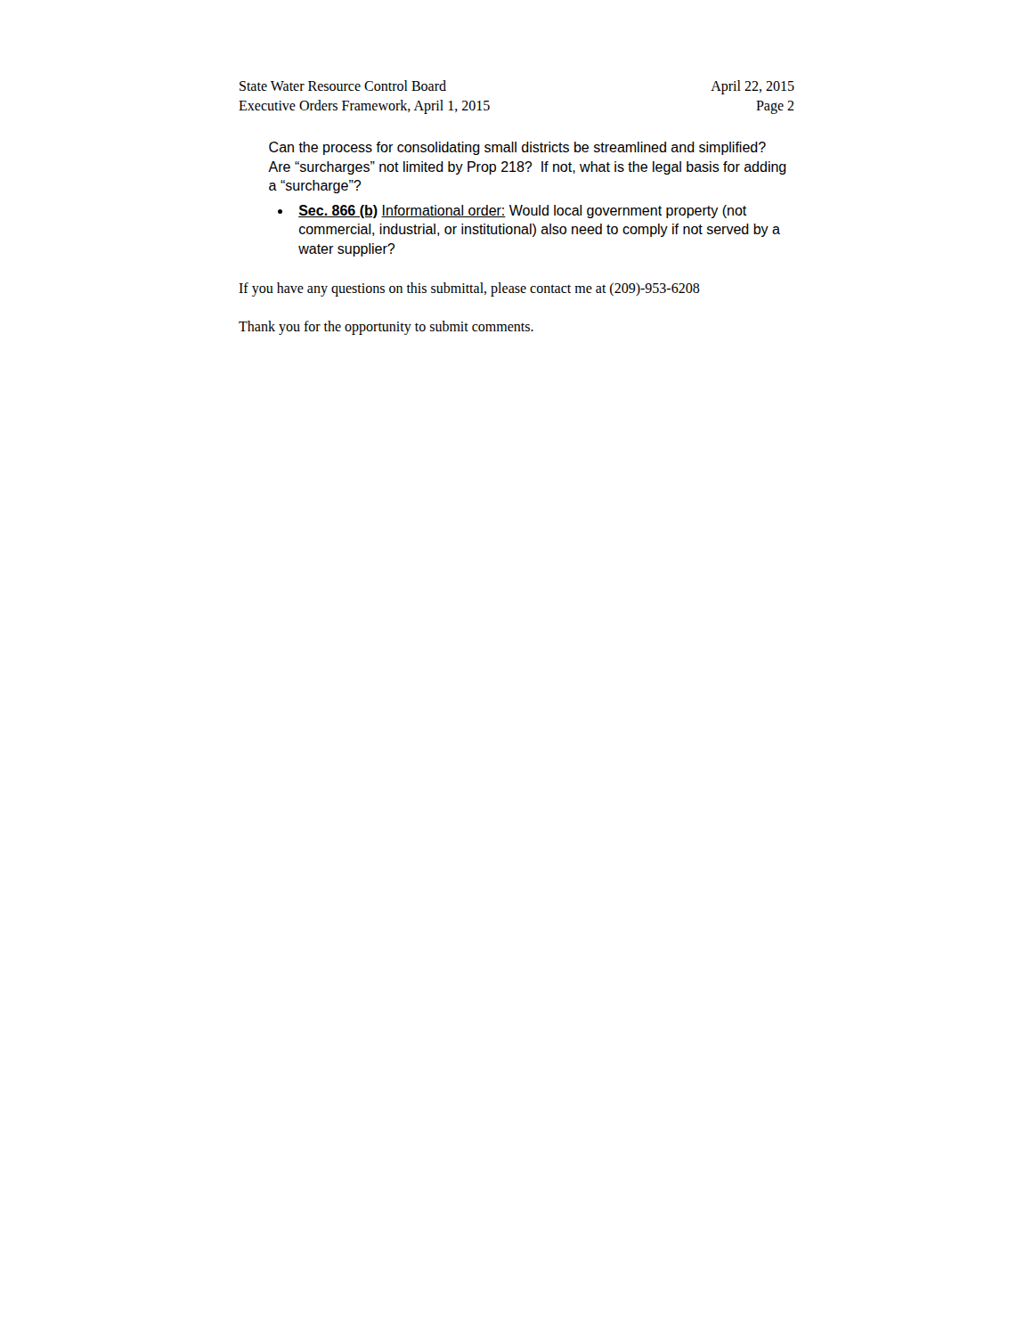State Water Resource Control Board April 22, 2015
Executive Orders Framework, April 1, 2015 Page 2
Can the process for consolidating small districts be streamlined and simplified? Are “surcharges” not limited by Prop 218? If not, what is the legal basis for adding a “surcharge”?
Sec. 866 (b) Informational order: Would local government property (not commercial, industrial, or institutional) also need to comply if not served by a water supplier?
If you have any questions on this submittal, please contact me at (209)-953-6208
Thank you for the opportunity to submit comments.